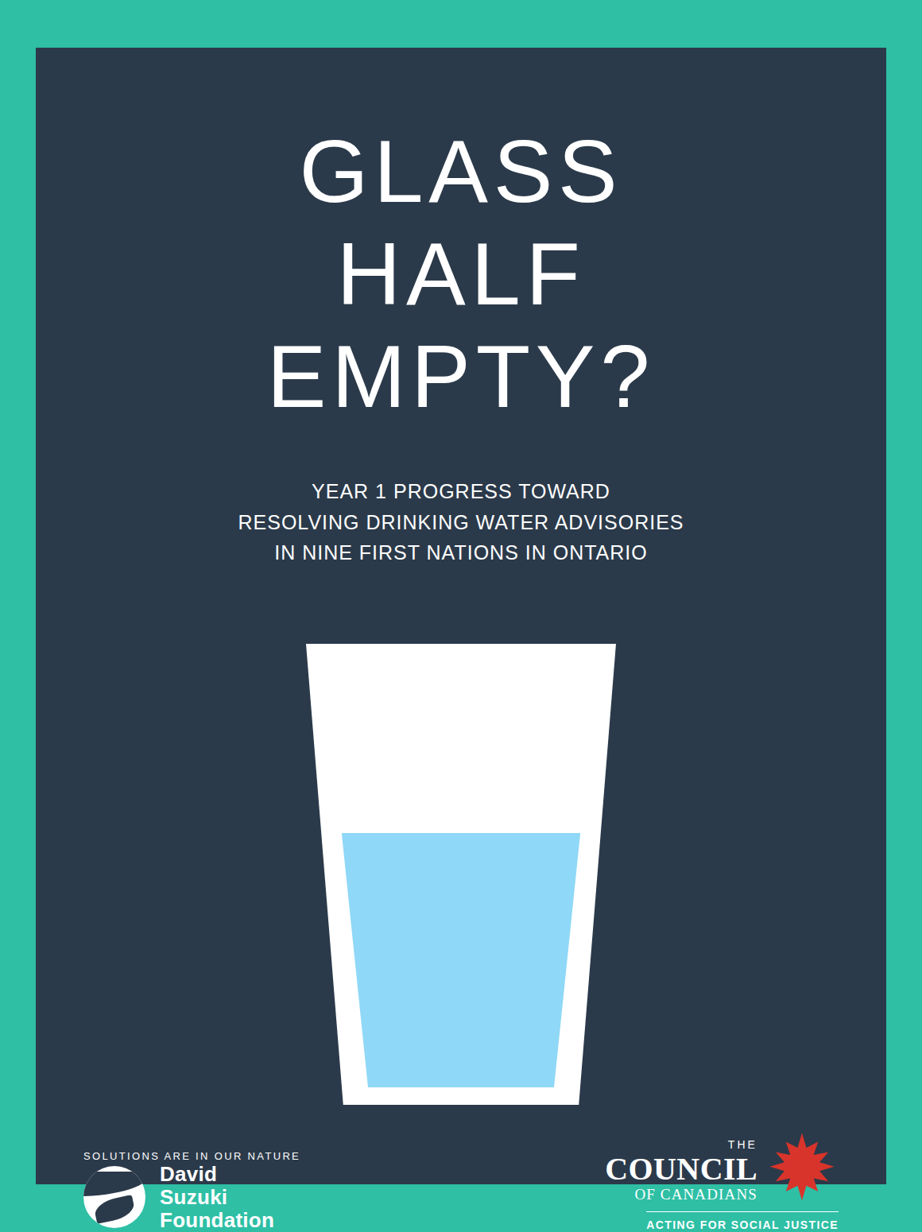Glass Half Empty?
Year 1 progress toward
resolving drinking water advisories
in nine First Nations in Ontario
David
Suzuki
Foundation
The
Council
of Canadians
Acting for Social Justice
Solutions are in our nature